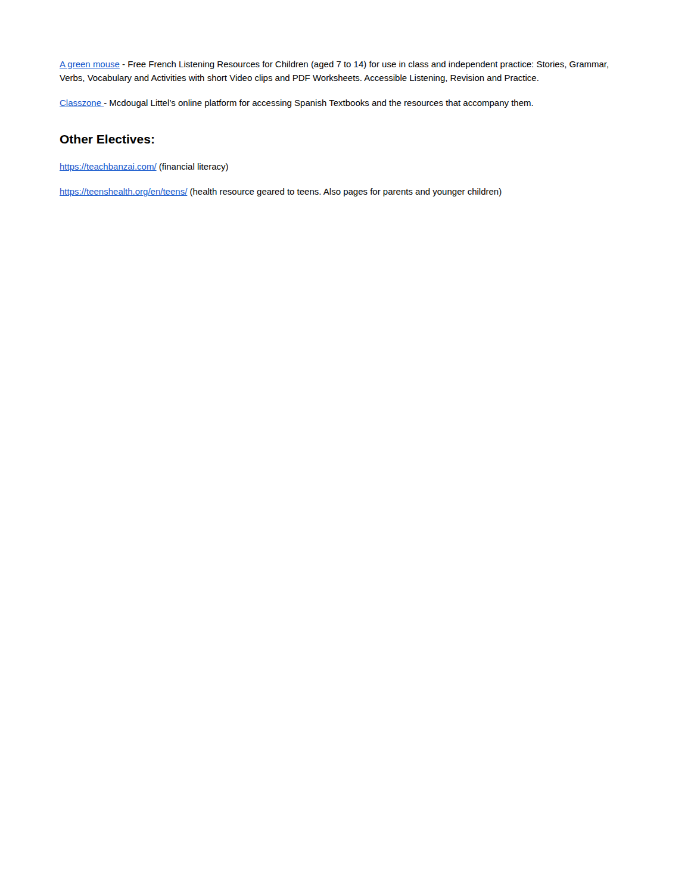A green mouse - Free French Listening Resources for Children (aged 7 to 14) for use in class and independent practice: Stories, Grammar, Verbs, Vocabulary and Activities with short Video clips and PDF Worksheets. Accessible Listening, Revision and Practice.
Classzone - Mcdougal Littel’s online platform for accessing Spanish Textbooks and the resources that accompany them.
Other Electives:
https://teachbanzai.com/ (financial literacy)
https://teenshealth.org/en/teens/ (health resource geared to teens. Also pages for parents and younger children)